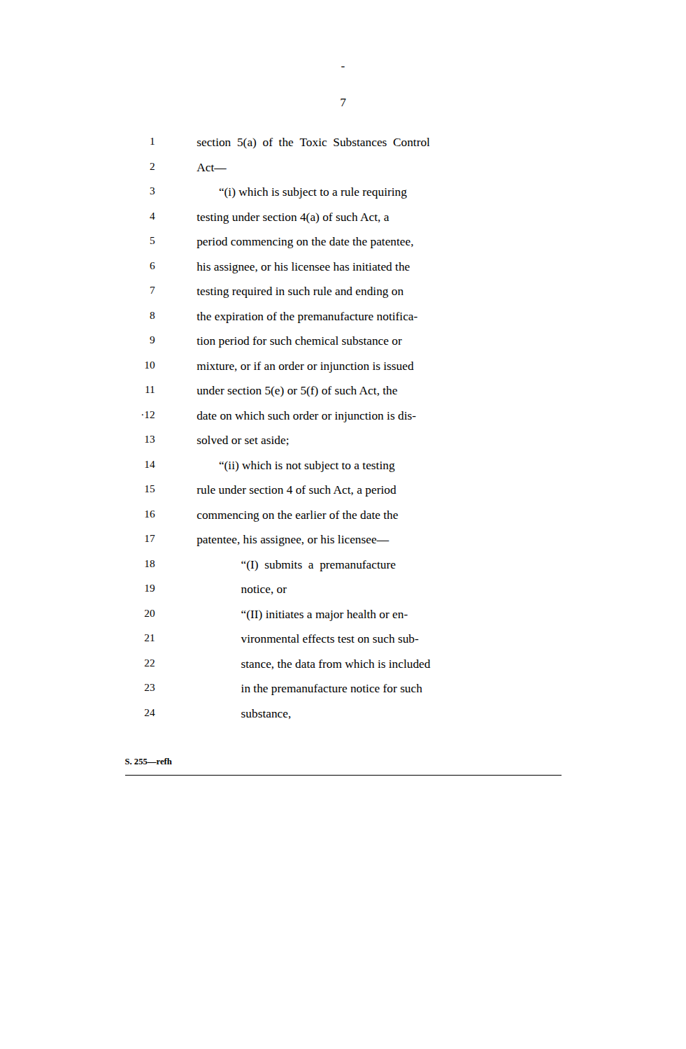-
7
| 1 | section 5(a) of the Toxic Substances Control |
| 2 | Act— |
| 3 | “(i) which is subject to a rule requiring |
| 4 | testing under section 4(a) of such Act, a |
| 5 | period commencing on the date the patentee, |
| 6 | his assignee, or his licensee has initiated the |
| 7 | testing required in such rule and ending on |
| 8 | the expiration of the premanufacture notifica- |
| 9 | tion period for such chemical substance or |
| 10 | mixture, or if an order or injunction is issued |
| 11 | under section 5(e) or 5(f) of such Act, the |
| ·12 | date on which such order or injunction is dis- |
| 13 | solved or set aside; |
| 14 | “(ii) which is not subject to a testing |
| 15 | rule under section 4 of such Act, a period |
| 16 | commencing on the earlier of the date the |
| 17 | patentee, his assignee, or his licensee— |
| 18 | “(I) submits a premanufacture |
| 19 | notice, or |
| 20 | “(II) initiates a major health or en- |
| 21 | vironmental effects test on such sub- |
| 22 | stance, the data from which is included |
| 23 | in the premanufacture notice for such |
| 24 | substance, |
S. 255—refh